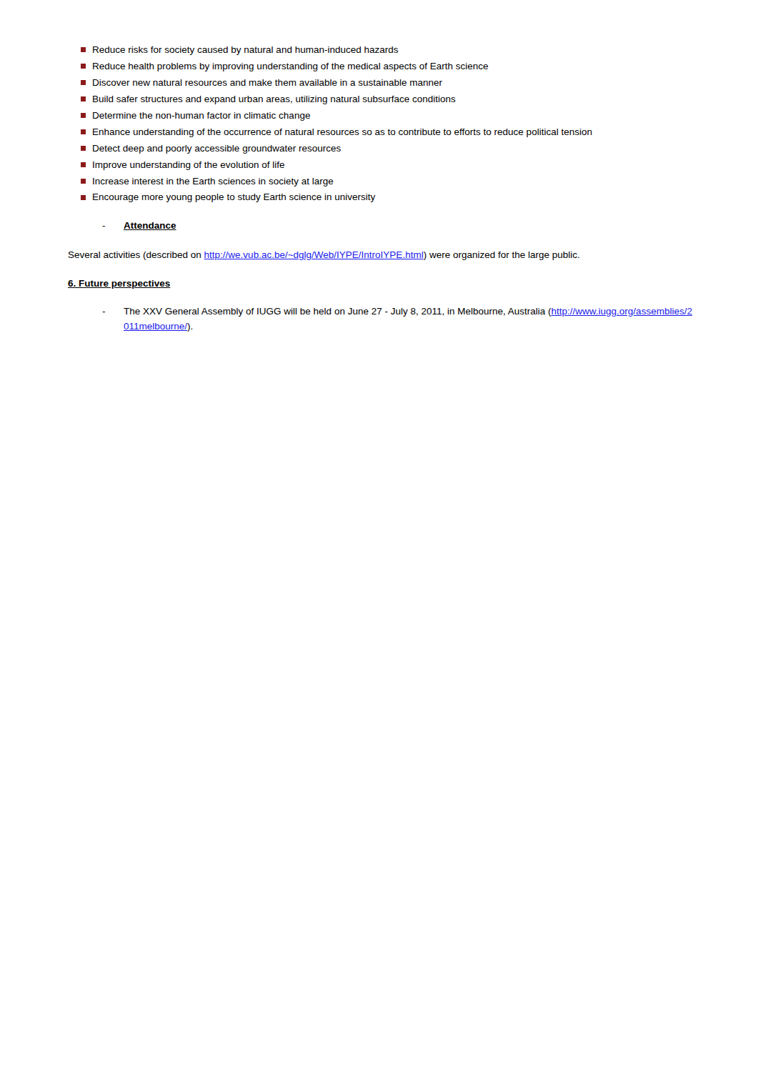Reduce risks for society caused by natural and human-induced hazards
Reduce health problems by improving understanding of the medical aspects of Earth science
Discover new natural resources and make them available in a sustainable manner
Build safer structures and expand urban areas, utilizing natural subsurface conditions
Determine the non-human factor in climatic change
Enhance understanding of the occurrence of natural resources so as to contribute to efforts to reduce political tension
Detect deep and poorly accessible groundwater resources
Improve understanding of the evolution of life
Increase interest in the Earth sciences in society at large
Encourage more young people to study Earth science in university
Attendance
Several activities (described on http://we.vub.ac.be/~dglg/Web/IYPE/IntroIYPE.html) were organized for the large public.
6. Future perspectives
The XXV General Assembly of IUGG will be held on June 27 - July 8, 2011, in Melbourne, Australia (http://www.iugg.org/assemblies/2011melbourne/).